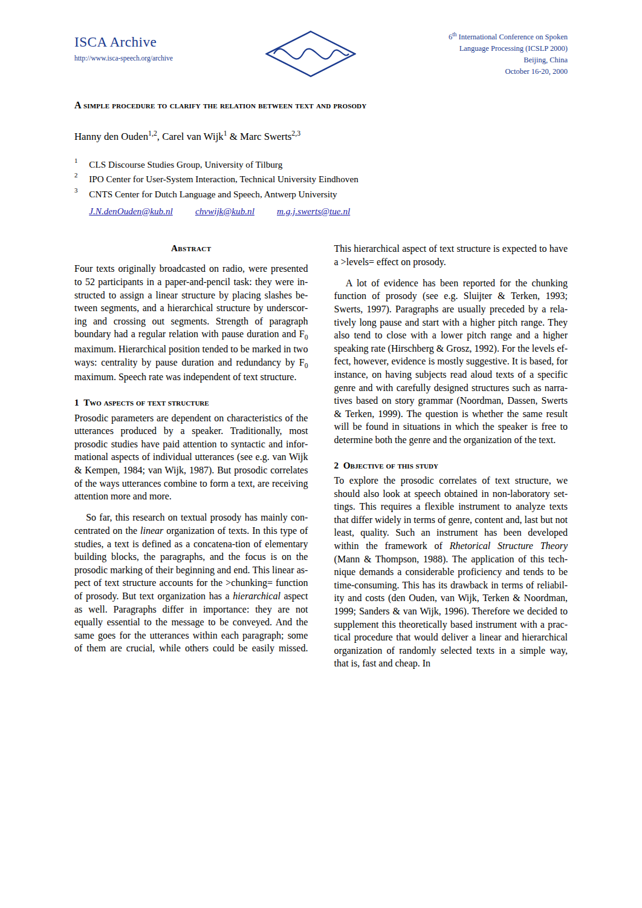ISCA Archive
http://www.isca-speech.org/archive
6th International Conference on Spoken
Language Processing (ICSLP 2000)
Beijing, China
October 16-20, 2000
A simple procedure to clarify the relation between text and prosody
Hanny den Ouden1,2, Carel van Wijk1 & Marc Swerts2,3
1 CLS Discourse Studies Group, University of Tilburg
2 IPO Center for User-System Interaction, Technical University Eindhoven
3 CNTS Center for Dutch Language and Speech, Antwerp University
J.N.denOuden@kub.nl chvwijk@kub.nl m.g.j.swerts@tue.nl
Abstract
Four texts originally broadcasted on radio, were presented to 52 participants in a paper-and-pencil task: they were instructed to assign a linear structure by placing slashes between segments, and a hierarchical structure by underscoring and crossing out segments. Strength of paragraph boundary had a regular relation with pause duration and F0 maximum. Hierarchical position tended to be marked in two ways: centrality by pause duration and redundancy by F0 maximum. Speech rate was independent of text structure.
1 Two aspects of text structure
Prosodic parameters are dependent on characteristics of the utterances produced by a speaker. Traditionally, most prosodic studies have paid attention to syntactic and informational aspects of individual utterances (see e.g. van Wijk & Kempen, 1984; van Wijk, 1987). But prosodic correlates of the ways utterances combine to form a text, are receiving attention more and more.
So far, this research on textual prosody has mainly concentrated on the linear organization of texts. In this type of studies, a text is defined as a concatena-tion of elementary building blocks, the paragraphs, and the focus is on the prosodic marking of their beginning and end. This linear aspect of text structure accounts for the >chunking= function of prosody. But text organization has a hierarchical aspect as well. Paragraphs differ in importance: they are not equally essential to the message to be conveyed. And the same goes for the utterances within each paragraph; some of them are crucial, while others could be easily missed. This hierarchical aspect of text structure is expected to have a >levels= effect on prosody.
A lot of evidence has been reported for the chunking function of prosody (see e.g. Sluijter & Terken, 1993; Swerts, 1997). Paragraphs are usually preceded by a relatively long pause and start with a higher pitch range. They also tend to close with a lower pitch range and a higher speaking rate (Hirschberg & Grosz, 1992). For the levels effect, however, evidence is mostly suggestive. It is based, for instance, on having subjects read aloud texts of a specific genre and with carefully designed structures such as narratives based on story grammar (Noordman, Dassen, Swerts & Terken, 1999). The question is whether the same result will be found in situations in which the speaker is free to determine both the genre and the organization of the text.
2 Objective of this study
To explore the prosodic correlates of text structure, we should also look at speech obtained in non-laboratory settings. This requires a flexible instrument to analyze texts that differ widely in terms of genre, content and, last but not least, quality. Such an instrument has been developed within the framework of Rhetorical Structure Theory (Mann & Thompson, 1988). The application of this technique demands a considerable proficiency and tends to be time-consuming. This has its drawback in terms of reliability and costs (den Ouden, van Wijk, Terken & Noordman, 1999; Sanders & van Wijk, 1996). Therefore we decided to supplement this theoretically based instrument with a practical procedure that would deliver a linear and hierarchical organization of randomly selected texts in a simple way, that is, fast and cheap. In